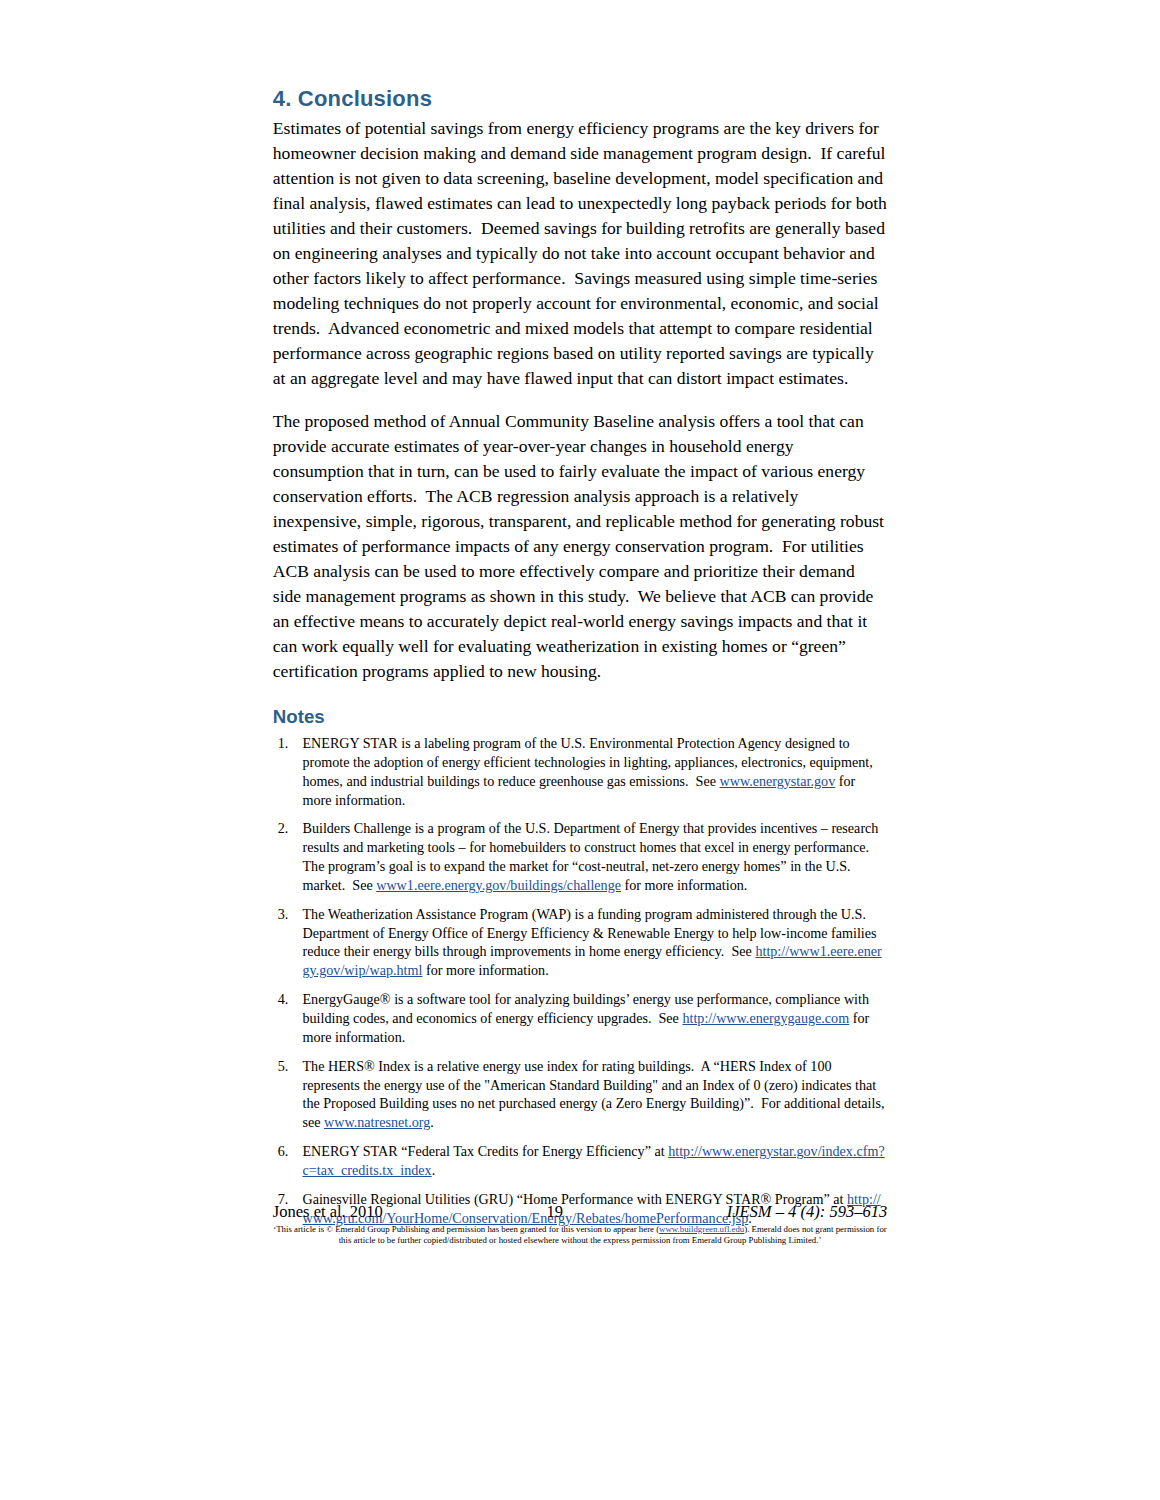4. Conclusions
Estimates of potential savings from energy efficiency programs are the key drivers for homeowner decision making and demand side management program design. If careful attention is not given to data screening, baseline development, model specification and final analysis, flawed estimates can lead to unexpectedly long payback periods for both utilities and their customers. Deemed savings for building retrofits are generally based on engineering analyses and typically do not take into account occupant behavior and other factors likely to affect performance. Savings measured using simple time-series modeling techniques do not properly account for environmental, economic, and social trends. Advanced econometric and mixed models that attempt to compare residential performance across geographic regions based on utility reported savings are typically at an aggregate level and may have flawed input that can distort impact estimates.
The proposed method of Annual Community Baseline analysis offers a tool that can provide accurate estimates of year-over-year changes in household energy consumption that in turn, can be used to fairly evaluate the impact of various energy conservation efforts. The ACB regression analysis approach is a relatively inexpensive, simple, rigorous, transparent, and replicable method for generating robust estimates of performance impacts of any energy conservation program. For utilities ACB analysis can be used to more effectively compare and prioritize their demand side management programs as shown in this study. We believe that ACB can provide an effective means to accurately depict real-world energy savings impacts and that it can work equally well for evaluating weatherization in existing homes or “green” certification programs applied to new housing.
Notes
ENERGY STAR is a labeling program of the U.S. Environmental Protection Agency designed to promote the adoption of energy efficient technologies in lighting, appliances, electronics, equipment, homes, and industrial buildings to reduce greenhouse gas emissions. See www.energystar.gov for more information.
Builders Challenge is a program of the U.S. Department of Energy that provides incentives – research results and marketing tools – for homebuilders to construct homes that excel in energy performance. The program’s goal is to expand the market for “cost-neutral, net-zero energy homes” in the U.S. market. See www1.eere.energy.gov/buildings/challenge for more information.
The Weatherization Assistance Program (WAP) is a funding program administered through the U.S. Department of Energy Office of Energy Efficiency & Renewable Energy to help low-income families reduce their energy bills through improvements in home energy efficiency. See http://www1.eere.energy.gov/wip/wap.html for more information.
EnergyGauge® is a software tool for analyzing buildings’ energy use performance, compliance with building codes, and economics of energy efficiency upgrades. See http://www.energygauge.com for more information.
The HERS® Index is a relative energy use index for rating buildings. A “HERS Index of 100 represents the energy use of the "American Standard Building" and an Index of 0 (zero) indicates that the Proposed Building uses no net purchased energy (a Zero Energy Building)”. For additional details, see www.natresnet.org.
ENERGY STAR “Federal Tax Credits for Energy Efficiency” at http://www.energystar.gov/index.cfm?c=tax_credits.tx_index.
Gainesville Regional Utilities (GRU) “Home Performance with ENERGY STAR® Program” at http://www.gru.com/YourHome/Conservation/Energy/Rebates/homePerformance.jsp.
Jones et al. 2010 19 IJESM – 4 (4): 593–613
‘This article is © Emerald Group Publishing and permission has been granted for this version to appear here (www.buildgreen.ufl.edu). Emerald does not grant permission for this article to be further copied/distributed or hosted elsewhere without the express permission from Emerald Group Publishing Limited.’